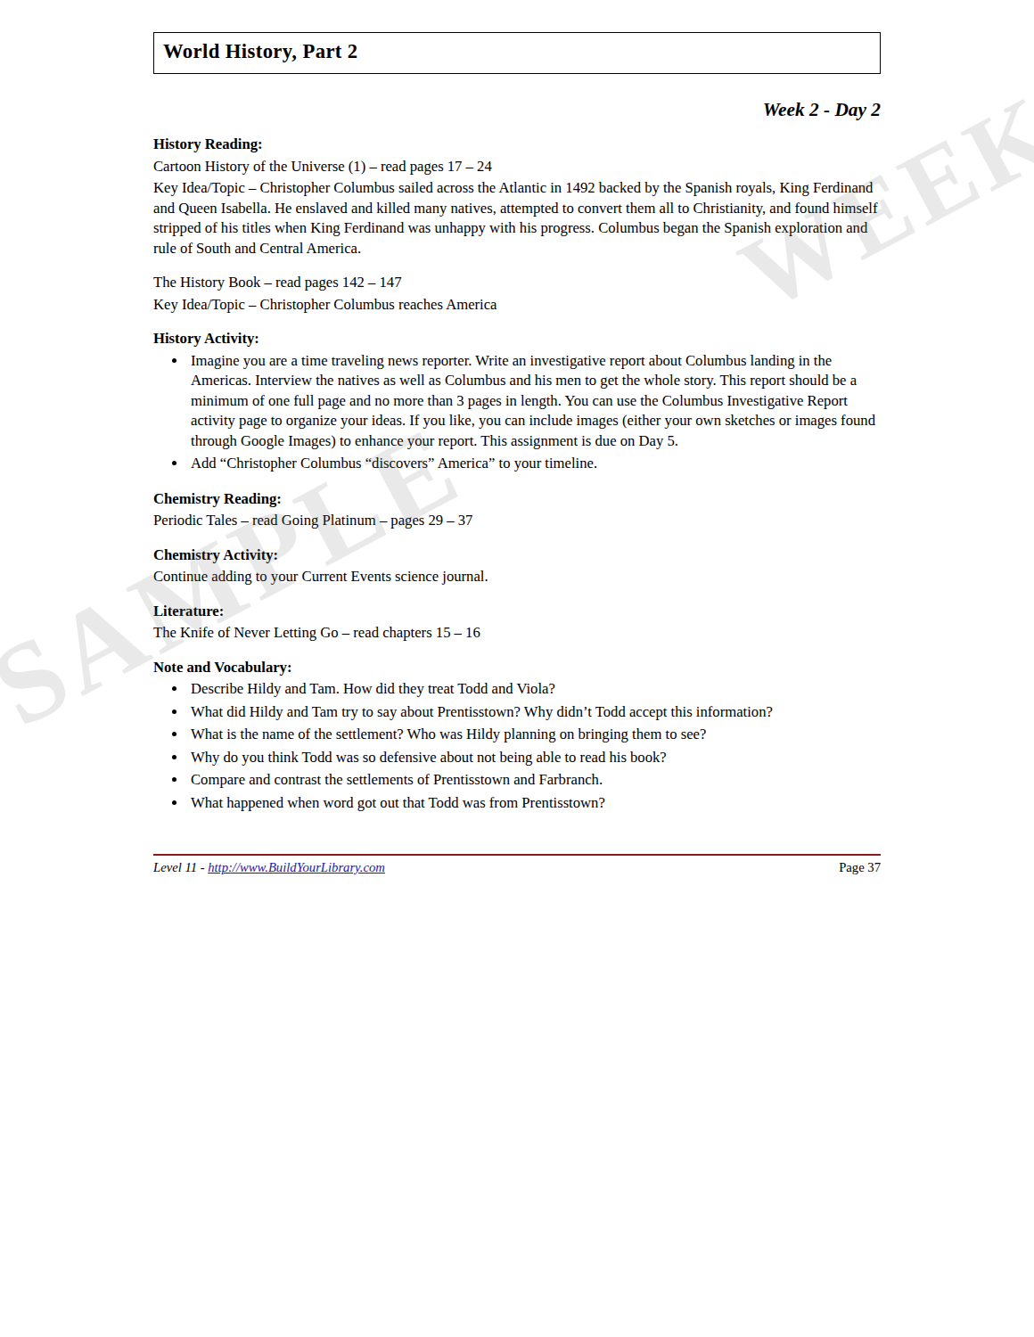WEEK
SAMPLE
World History, Part 2
Week 2 - Day 2
History Reading:
Cartoon History of the Universe (1) – read pages 17 – 24
Key Idea/Topic – Christopher Columbus sailed across the Atlantic in 1492 backed by the Spanish royals, King Ferdinand and Queen Isabella. He enslaved and killed many natives, attempted to convert them all to Christianity, and found himself stripped of his titles when King Ferdinand was unhappy with his progress. Columbus began the Spanish exploration and rule of South and Central America.
The History Book – read pages 142 – 147
Key Idea/Topic – Christopher Columbus reaches America
History Activity:
Imagine you are a time traveling news reporter. Write an investigative report about Columbus landing in the Americas. Interview the natives as well as Columbus and his men to get the whole story. This report should be a minimum of one full page and no more than 3 pages in length. You can use the Columbus Investigative Report activity page to organize your ideas. If you like, you can include images (either your own sketches or images found through Google Images) to enhance your report. This assignment is due on Day 5.
Add “Christopher Columbus “discovers” America” to your timeline.
Chemistry Reading:
Periodic Tales – read Going Platinum – pages 29 – 37
Chemistry Activity:
Continue adding to your Current Events science journal.
Literature:
The Knife of Never Letting Go – read chapters 15 – 16
Note and Vocabulary:
Describe Hildy and Tam. How did they treat Todd and Viola?
What did Hildy and Tam try to say about Prentisstown? Why didn’t Todd accept this information?
What is the name of the settlement? Who was Hildy planning on bringing them to see?
Why do you think Todd was so defensive about not being able to read his book?
Compare and contrast the settlements of Prentisstown and Farbranch.
What happened when word got out that Todd was from Prentisstown?
Level 11 - http://www.BuildYourLibrary.com
Page 37